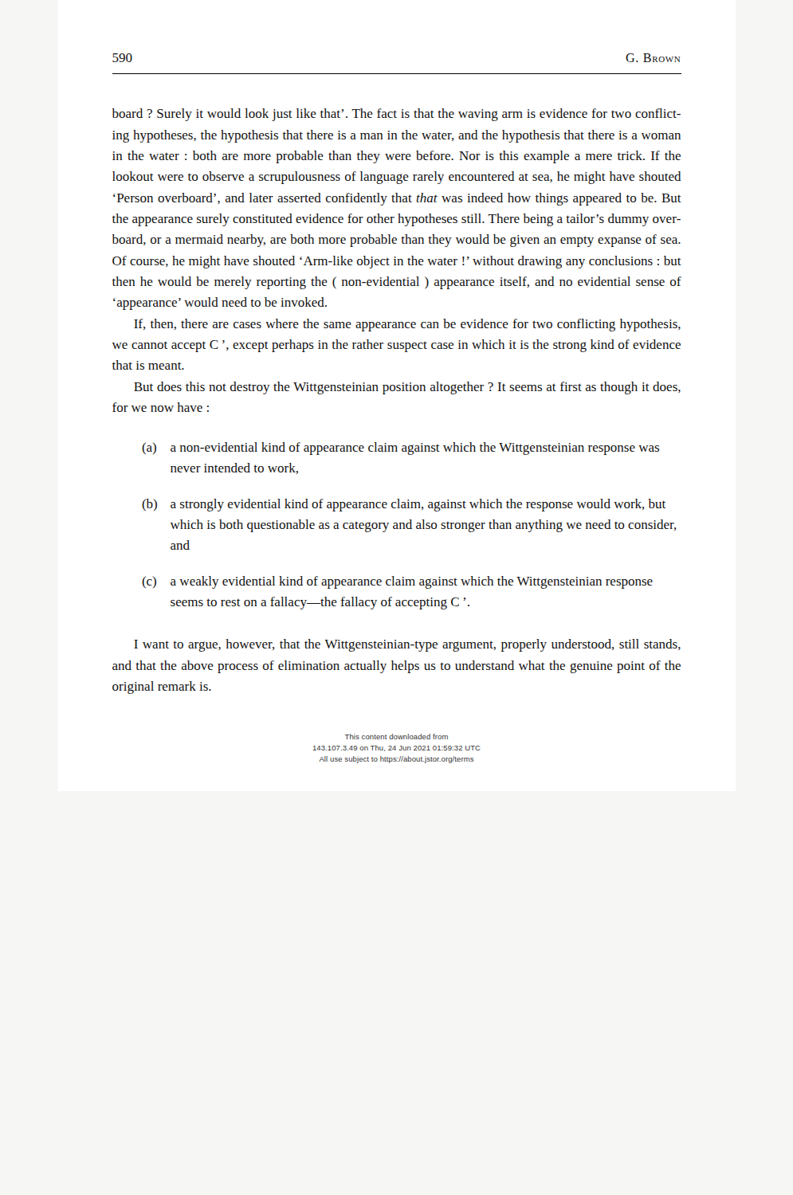590 G. Brown
board ? Surely it would look just like that’. The fact is that the waving arm is evidence for two conflicting hypotheses, the hypothesis that there is a man in the water, and the hypothesis that there is a woman in the water : both are more probable than they were before. Nor is this example a mere trick. If the lookout were to observe a scrupulousness of language rarely encountered at sea, he might have shouted ‘Person overboard’, and later asserted confidently that that was indeed how things appeared to be. But the appearance surely constituted evidence for other hypotheses still. There being a tailor’s dummy overboard, or a mermaid nearby, are both more probable than they would be given an empty expanse of sea. Of course, he might have shouted ‘Arm-like object in the water !’ without drawing any conclusions : but then he would be merely reporting the ( non-evidential ) appearance itself, and no evidential sense of ‘appearance’ would need to be invoked.
If, then, there are cases where the same appearance can be evidence for two conflicting hypothesis, we cannot accept C ’, except perhaps in the rather suspect case in which it is the strong kind of evidence that is meant.
But does this not destroy the Wittgensteinian position altogether ? It seems at first as though it does, for we now have :
(a) a non-evidential kind of appearance claim against which the Wittgensteinian response was never intended to work,
(b) a strongly evidential kind of appearance claim, against which the response would work, but which is both questionable as a category and also stronger than anything we need to consider, and
(c) a weakly evidential kind of appearance claim against which the Wittgensteinian response seems to rest on a fallacy—the fallacy of accepting C ’.
I want to argue, however, that the Wittgensteinian-type argument, properly understood, still stands, and that the above process of elimination actually helps us to understand what the genuine point of the original remark is.
This content downloaded from
143.107.3.49 on Thu, 24 Jun 2021 01:59:32 UTC
All use subject to https://about.jstor.org/terms